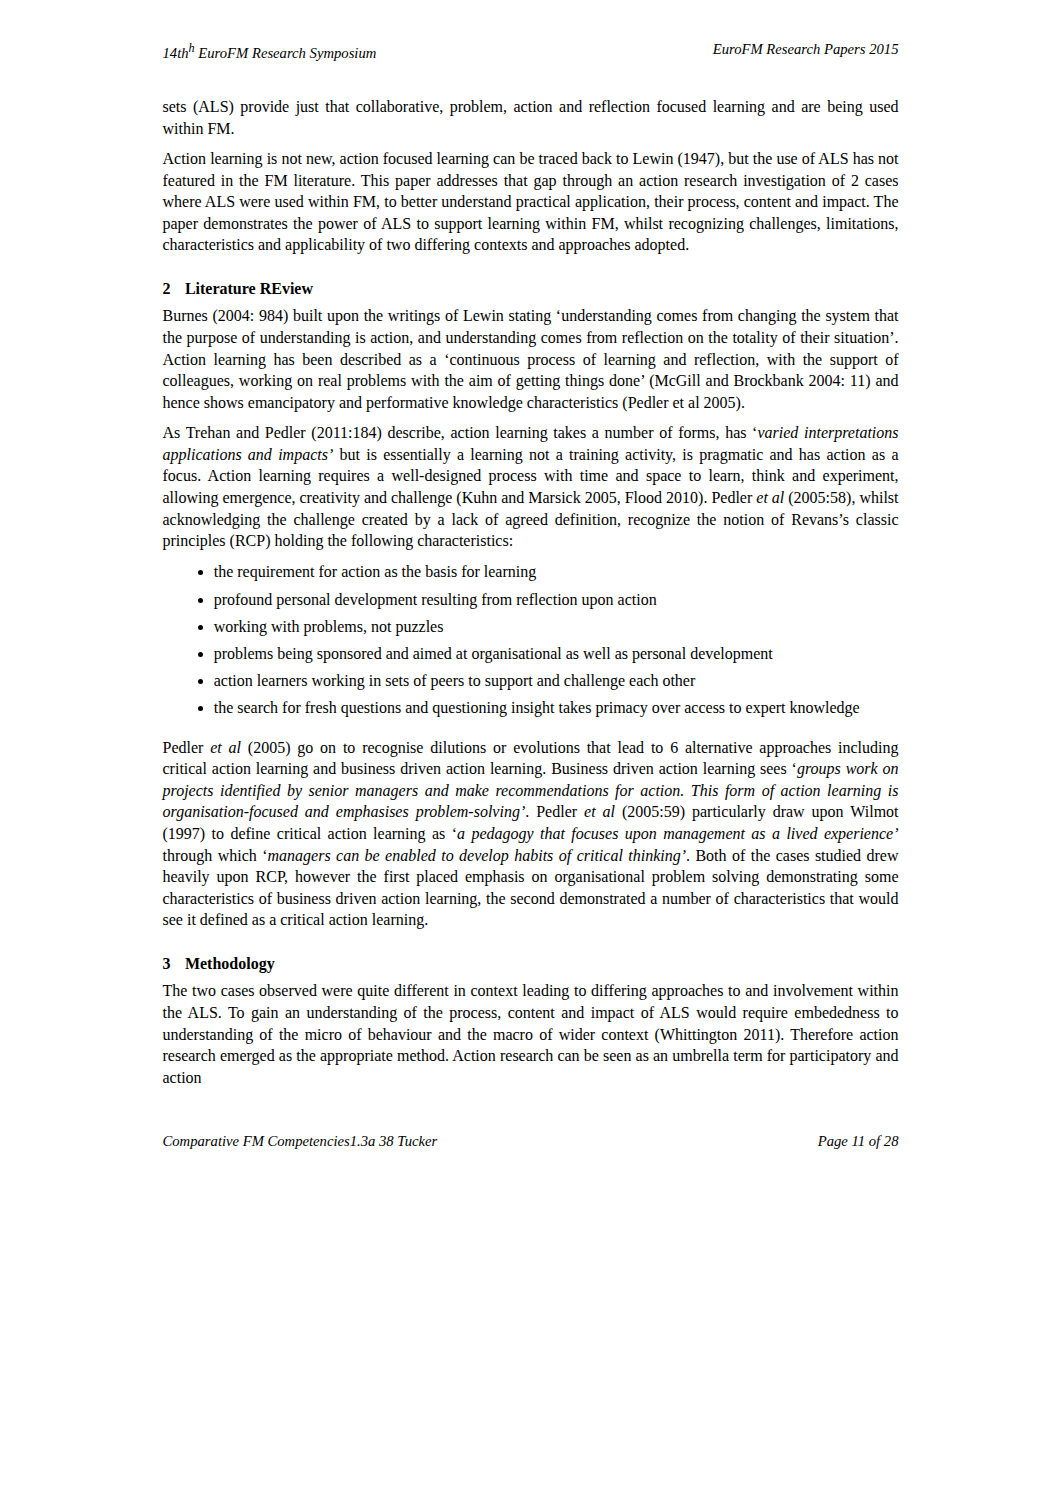14thh EuroFM Research Symposium EuroFM Research Papers 2015
sets (ALS) provide just that collaborative, problem, action and reflection focused learning and are being used within FM.
Action learning is not new, action focused learning can be traced back to Lewin (1947), but the use of ALS has not featured in the FM literature. This paper addresses that gap through an action research investigation of 2 cases where ALS were used within FM, to better understand practical application, their process, content and impact. The paper demonstrates the power of ALS to support learning within FM, whilst recognizing challenges, limitations, characteristics and applicability of two differing contexts and approaches adopted.
2 Literature REview
Burnes (2004: 984) built upon the writings of Lewin stating ‘understanding comes from changing the system that the purpose of understanding is action, and understanding comes from reflection on the totality of their situation’. Action learning has been described as a ‘continuous process of learning and reflection, with the support of colleagues, working on real problems with the aim of getting things done’ (McGill and Brockbank 2004: 11) and hence shows emancipatory and performative knowledge characteristics (Pedler et al 2005).
As Trehan and Pedler (2011:184) describe, action learning takes a number of forms, has ‘varied interpretations applications and impacts’ but is essentially a learning not a training activity, is pragmatic and has action as a focus. Action learning requires a well-designed process with time and space to learn, think and experiment, allowing emergence, creativity and challenge (Kuhn and Marsick 2005, Flood 2010). Pedler et al (2005:58), whilst acknowledging the challenge created by a lack of agreed definition, recognize the notion of Revans’s classic principles (RCP) holding the following characteristics:
the requirement for action as the basis for learning
profound personal development resulting from reflection upon action
working with problems, not puzzles
problems being sponsored and aimed at organisational as well as personal development
action learners working in sets of peers to support and challenge each other
the search for fresh questions and questioning insight takes primacy over access to expert knowledge
Pedler et al (2005) go on to recognise dilutions or evolutions that lead to 6 alternative approaches including critical action learning and business driven action learning. Business driven action learning sees ‘groups work on projects identified by senior managers and make recommendations for action. This form of action learning is organisation-focused and emphasises problem-solving’. Pedler et al (2005:59) particularly draw upon Wilmot (1997) to define critical action learning as ‘a pedagogy that focuses upon management as a lived experience’ through which ‘managers can be enabled to develop habits of critical thinking’. Both of the cases studied drew heavily upon RCP, however the first placed emphasis on organisational problem solving demonstrating some characteristics of business driven action learning, the second demonstrated a number of characteristics that would see it defined as a critical action learning.
3 Methodology
The two cases observed were quite different in context leading to differing approaches to and involvement within the ALS. To gain an understanding of the process, content and impact of ALS would require embededness to understanding of the micro of behaviour and the macro of wider context (Whittington 2011). Therefore action research emerged as the appropriate method. Action research can be seen as an umbrella term for participatory and action
Comparative FM Competencies1.3a 38 Tucker Page 11 of 28